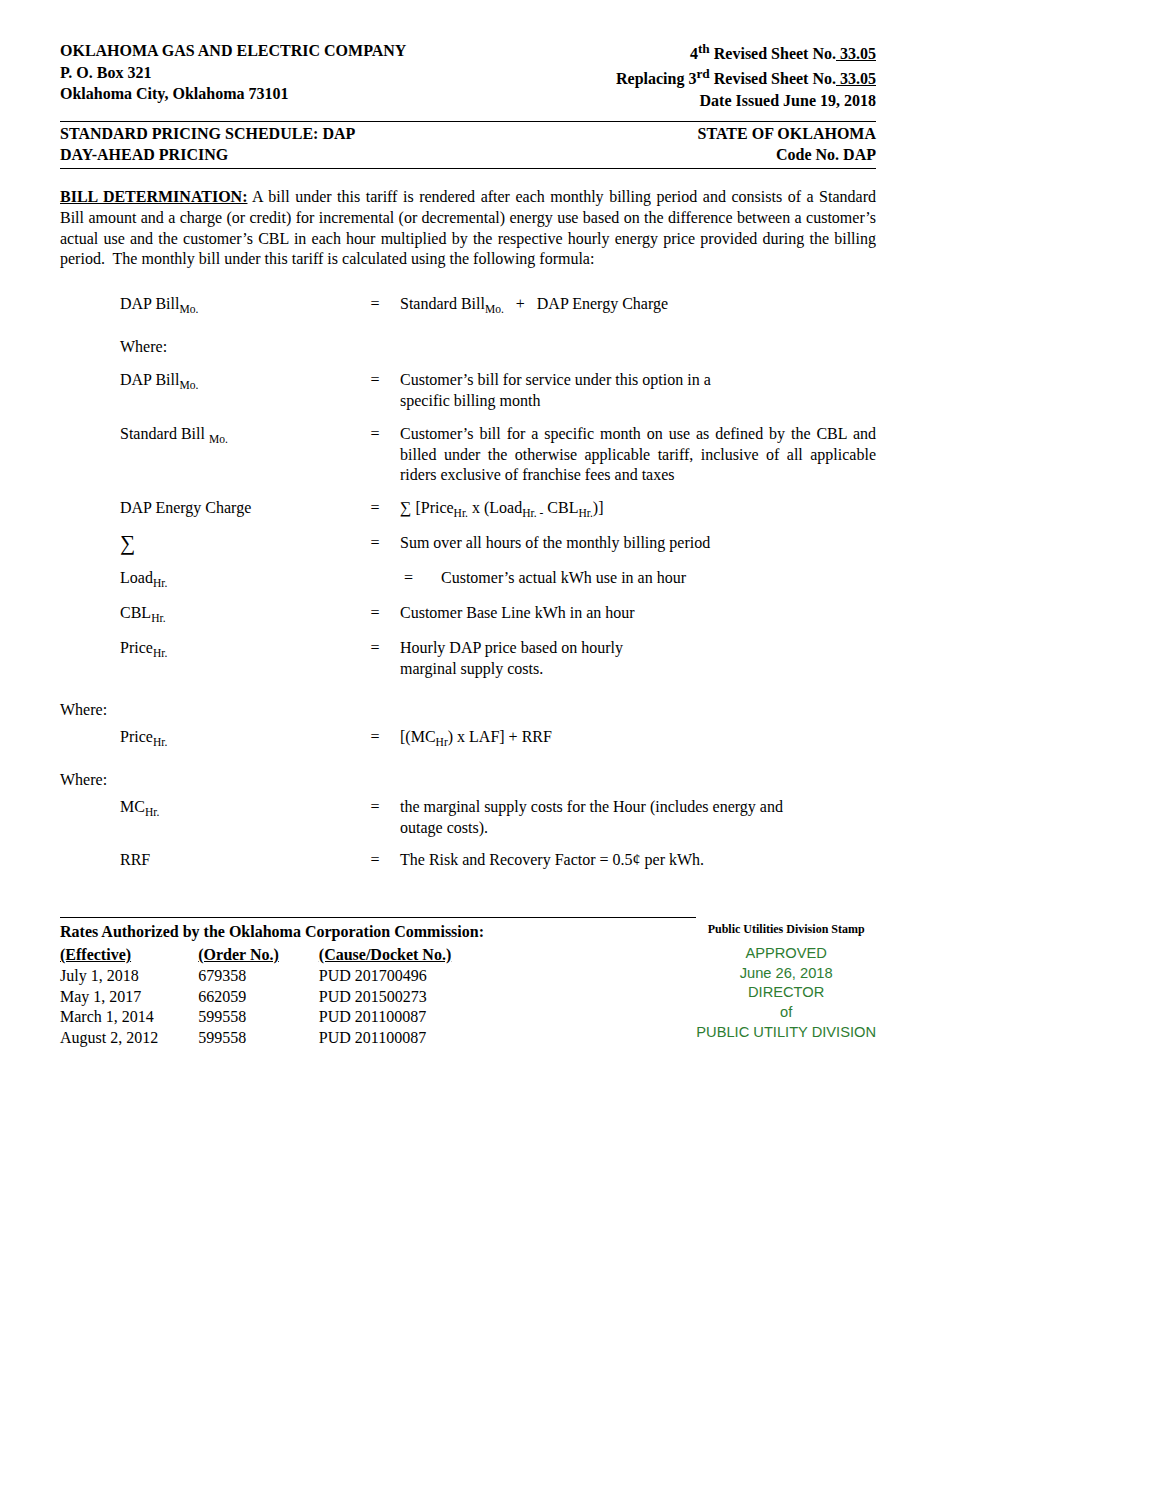OKLAHOMA GAS AND ELECTRIC COMPANY
P. O. Box 321
Oklahoma City, Oklahoma 73101
4th Revised Sheet No. 33.05
Replacing 3rd Revised Sheet No. 33.05
Date Issued June 19, 2018
STANDARD PRICING SCHEDULE: DAP STATE OF OKLAHOMA
DAY-AHEAD PRICING Code No. DAP
BILL DETERMINATION: A bill under this tariff is rendered after each monthly billing period and consists of a Standard Bill amount and a charge (or credit) for incremental (or decremental) energy use based on the difference between a customer’s actual use and the customer’s CBL in each hour multiplied by the respective hourly energy price provided during the billing period. The monthly bill under this tariff is calculated using the following formula:
| DAP Bill Mo. | = | Standard Bill Mo. + DAP Energy Charge |
| Where: | | |
| DAP Bill Mo. | = | Customer’s bill for service under this option in a specific billing month |
| Standard Bill Mo. | = | Customer’s bill for a specific month on use as defined by the CBL and billed under the otherwise applicable tariff, inclusive of all applicable riders exclusive of franchise fees and taxes |
| DAP Energy Charge | = | ∑ [Price Hr. x (Load Hr. - CBL Hr. )] |
| ∑ | = | Sum over all hours of the monthly billing period |
| Load Hr. | | = Customer’s actual kWh use in an hour |
| CBL Hr. | = | Customer Base Line kWh in an hour |
| Price Hr. | = | Hourly DAP price based on hourly marginal supply costs. |
Where:
| Price Hr. | = | [(MC Hr ) x LAF] + RRF |
Where:
| MC Hr. | = | the marginal supply costs for the Hour (includes energy and outage costs). |
| RRF | = | The Risk and Recovery Factor = 0.5¢ per kWh. |
Rates Authorized by the Oklahoma Corporation Commission:
| (Effective) | (Order No.) | (Cause/Docket No.) |
| July 1, 2018 | 679358 | PUD 201700496 |
| May 1, 2017 | 662059 | PUD 201500273 |
| March 1, 2014 | 599558 | PUD 201100087 |
| August 2, 2012 | 599558 | PUD 201100087 |
Public Utilities Division Stamp
APPROVED
June 26, 2018
DIRECTOR
of
PUBLIC UTILITY DIVISION